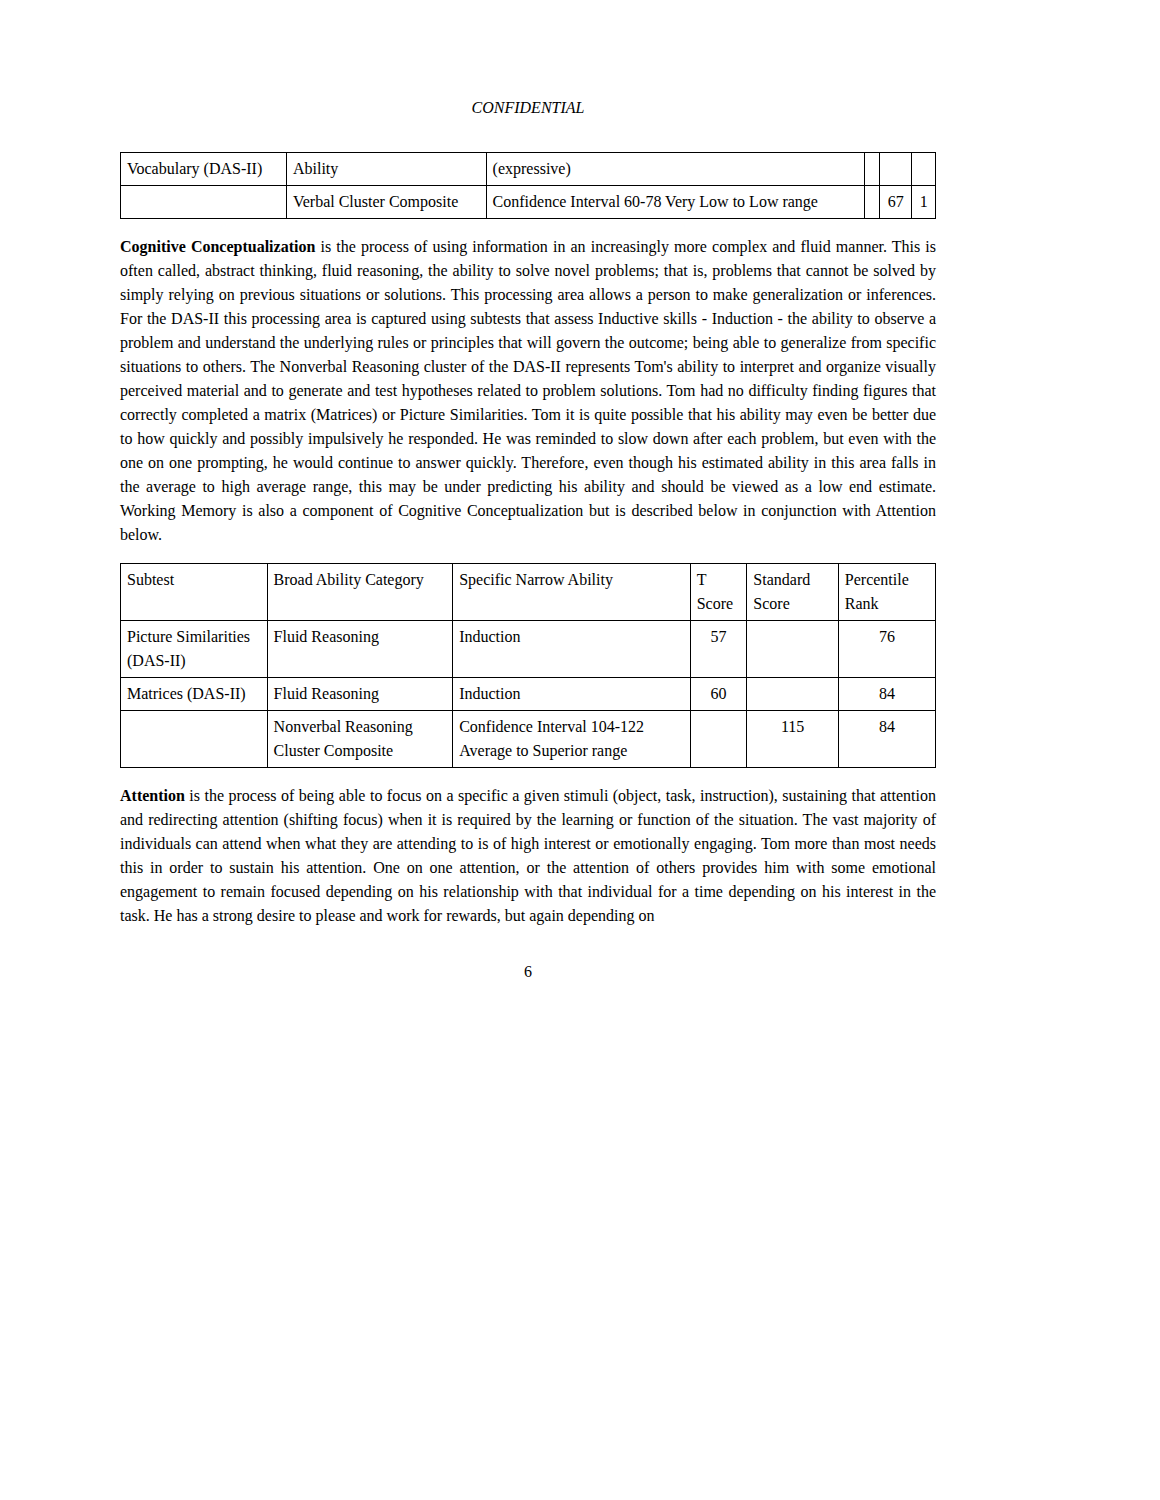CONFIDENTIAL
| Vocabulary (DAS-II) | Ability | (expressive) | | | |
| | Verbal Cluster Composite | Confidence Interval 60-78 Very Low to Low range | | 67 | 1 |
Cognitive Conceptualization is the process of using information in an increasingly more complex and fluid manner. This is often called, abstract thinking, fluid reasoning, the ability to solve novel problems; that is, problems that cannot be solved by simply relying on previous situations or solutions. This processing area allows a person to make generalization or inferences. For the DAS-II this processing area is captured using subtests that assess Inductive skills - Induction - the ability to observe a problem and understand the underlying rules or principles that will govern the outcome; being able to generalize from specific situations to others. The Nonverbal Reasoning cluster of the DAS-II represents Tom's ability to interpret and organize visually perceived material and to generate and test hypotheses related to problem solutions. Tom had no difficulty finding figures that correctly completed a matrix (Matrices) or Picture Similarities. Tom it is quite possible that his ability may even be better due to how quickly and possibly impulsively he responded. He was reminded to slow down after each problem, but even with the one on one prompting, he would continue to answer quickly. Therefore, even though his estimated ability in this area falls in the average to high average range, this may be under predicting his ability and should be viewed as a low end estimate. Working Memory is also a component of Cognitive Conceptualization but is described below in conjunction with Attention below.
| Subtest | Broad Ability Category | Specific Narrow Ability | T Score | Standard Score | Percentile Rank |
| --- | --- | --- | --- | --- | --- |
| Picture Similarities (DAS-II) | Fluid Reasoning | Induction | 57 | | 76 |
| Matrices (DAS-II) | Fluid Reasoning | Induction | 60 | | 84 |
| | Nonverbal Reasoning Cluster Composite | Confidence Interval 104-122 Average to Superior range | | 115 | 84 |
Attention is the process of being able to focus on a specific a given stimuli (object, task, instruction), sustaining that attention and redirecting attention (shifting focus) when it is required by the learning or function of the situation. The vast majority of individuals can attend when what they are attending to is of high interest or emotionally engaging. Tom more than most needs this in order to sustain his attention. One on one attention, or the attention of others provides him with some emotional engagement to remain focused depending on his relationship with that individual for a time depending on his interest in the task. He has a strong desire to please and work for rewards, but again depending on
6